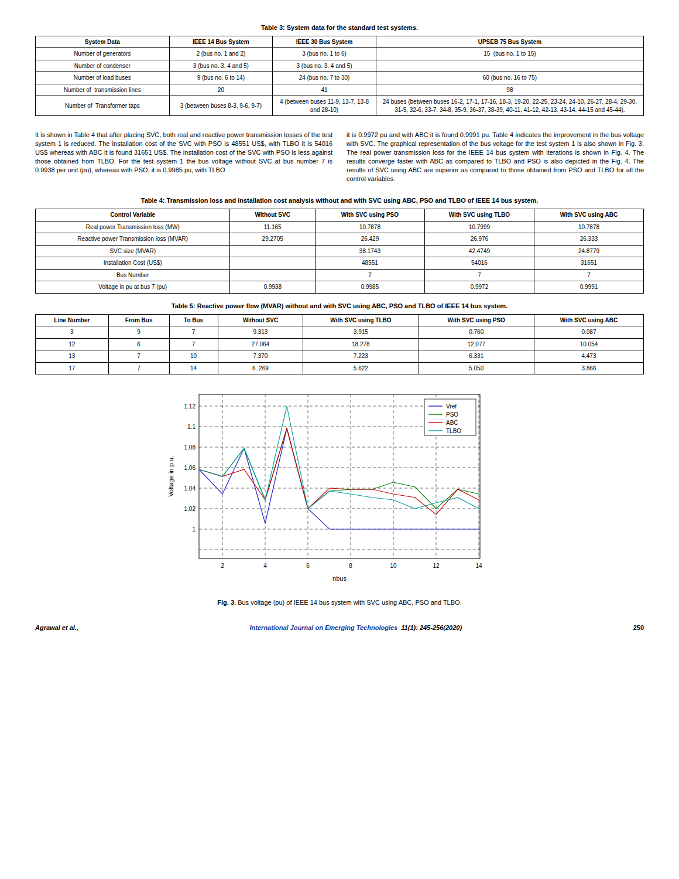Table 3: System data for the standard test systems.
| System Data | IEEE 14 Bus System | IEEE 30 Bus System | UPSEB 75 Bus System |
| --- | --- | --- | --- |
| Number of generators | 2 (bus no. 1 and 2) | 3 (bus no. 1 to 6) | 15 (bus no. 1 to 15) |
| Number of condenser | 3 (bus no. 3, 4 and 5) | 3 (bus no. 3, 4 and 5) | |
| Number of load buses | 9 (bus no. 6 to 14) | 24 (bus no. 7 to 30) | 60 (bus no. 16 to 75) |
| Number of transmission lines | 20 | 41 | 98 |
| Number of Transformer taps | 3 (between buses 8-3, 9-6, 9-7) | 4 (between buses 11-9, 13-7, 13-8 and 28-10) | 24 buses (between buses 16-2, 17-1, 17-16, 18-3, 19-20, 22-25, 23-24, 24-10, 26-27, 28-4, 29-30, 31-5, 32-6, 33-7, 34-8, 35-9, 36-37, 38-39, 40-11, 41-12, 42-13, 43-14, 44-15 and 45-44). |
It is shown in Table 4 that after placing SVC, both real and reactive power transmission losses of the test system 1 is reduced. The installation cost of the SVC with PSO is 48551 US$, with TLBO it is 54016 US$ whereas with ABC it is found 31651 US$. The installation cost of the SVC with PSO is less against those obtained from TLBO. For the test system 1 the bus voltage without SVC at bus number 7 is 0.9938 per unit (pu), whereas with PSO, it is 0.9985 pu, with TLBO
it is 0.9972 pu and with ABC it is found 0.9991 pu. Table 4 indicates the improvement in the bus voltage with SVC. The graphical representation of the bus voltage for the test system 1 is also shown in Fig. 3. The real power transmission loss for the IEEE 14 bus system with iterations is shown in Fig. 4. The results converge faster with ABC as compared to TLBO and PSO is also depicted in the Fig. 4. The results of SVC using ABC are superior as compared to those obtained from PSO and TLBO for all the control variables.
Table 4: Transmission loss and installation cost analysis without and with SVC using ABC, PSO and TLBO of IEEE 14 bus system.
| Control Variable | Without SVC | With SVC using PSO | With SVC using TLBO | With SVC using ABC |
| --- | --- | --- | --- | --- |
| Real power Transmission loss (MW) | 11.165 | 10.7878 | 10.7999 | 10.7878 |
| Reactive power Transmission loss (MVAR) | 29.2705 | 26.429 | 26.976 | 26.333 |
| SVC size (MVAR) | | 38.1743 | 42.4749 | 24.8779 |
| Installation Cost (US$) | | 48551 | 54016 | 31651 |
| Bus Number | | 7 | 7 | 7 |
| Voltage in pu at bus 7 (pu) | 0.9938 | 0.9985 | 0.9972 | 0.9991 |
Table 5: Reactive power flow (MVAR) without and with SVC using ABC, PSO and TLBO of IEEE 14 bus system.
| Line Number | From Bus | To Bus | Without SVC | With SVC using TLBO | With SVC using PSO | With SVC using ABC |
| --- | --- | --- | --- | --- | --- | --- |
| 3 | 9 | 7 | 9.313 | 3.915 | 0.760 | 0.087 |
| 12 | 6 | 7 | 27.064 | 18.278 | 12.077 | 10.054 |
| 13 | 7 | 10 | 7.370 | 7.223 | 6.331 | 4.473 |
| 17 | 7 | 14 | 6. 269 | 5.622 | 5.050 | 3.866 |
1.12 1.1 1.08 1.06 1.04 1.02 1 2 4 6 8 10 12 14 nbus Voltage in p.u. Vref PSO ABC TLBO
Fig. 3. Bus voltage (pu) of IEEE 14 bus system with SVC using ABC, PSO and TLBO.
Agrawal et al., International Journal on Emerging Technologies 11(1): 245-256(2020) 250